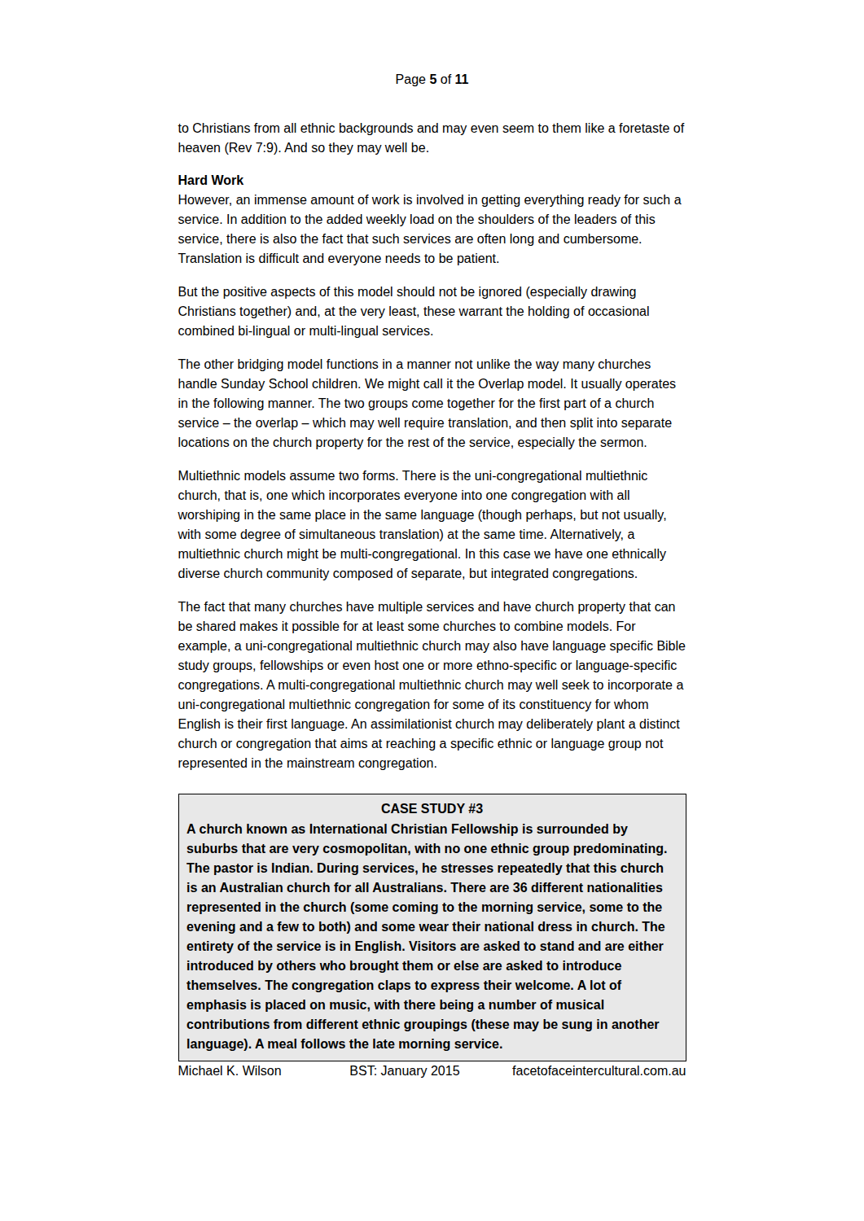Page 5 of 11
to Christians from all ethnic backgrounds and may even seem to them like a foretaste of heaven (Rev 7:9). And so they may well be.
Hard Work
However, an immense amount of work is involved in getting everything ready for such a service. In addition to the added weekly load on the shoulders of the leaders of this service, there is also the fact that such services are often long and cumbersome. Translation is difficult and everyone needs to be patient.
But the positive aspects of this model should not be ignored (especially drawing Christians together) and, at the very least, these warrant the holding of occasional combined bi-lingual or multi-lingual services.
The other bridging model functions in a manner not unlike the way many churches handle Sunday School children. We might call it the Overlap model. It usually operates in the following manner. The two groups come together for the first part of a church service – the overlap – which may well require translation, and then split into separate locations on the church property for the rest of the service, especially the sermon.
Multiethnic models assume two forms. There is the uni-congregational multiethnic church, that is, one which incorporates everyone into one congregation with all worshiping in the same place in the same language (though perhaps, but not usually, with some degree of simultaneous translation) at the same time. Alternatively, a multiethnic church might be multi-congregational. In this case we have one ethnically diverse church community composed of separate, but integrated congregations.
The fact that many churches have multiple services and have church property that can be shared makes it possible for at least some churches to combine models. For example, a uni-congregational multiethnic church may also have language specific Bible study groups, fellowships or even host one or more ethno-specific or language-specific congregations. A multi-congregational multiethnic church may well seek to incorporate a uni-congregational multiethnic congregation for some of its constituency for whom English is their first language. An assimilationist church may deliberately plant a distinct church or congregation that aims at reaching a specific ethnic or language group not represented in the mainstream congregation.
CASE STUDY #3
A church known as International Christian Fellowship is surrounded by suburbs that are very cosmopolitan, with no one ethnic group predominating. The pastor is Indian. During services, he stresses repeatedly that this church is an Australian church for all Australians. There are 36 different nationalities represented in the church (some coming to the morning service, some to the evening and a few to both) and some wear their national dress in church. The entirety of the service is in English. Visitors are asked to stand and are either introduced by others who brought them or else are asked to introduce themselves. The congregation claps to express their welcome. A lot of emphasis is placed on music, with there being a number of musical contributions from different ethnic groupings (these may be sung in another language). A meal follows the late morning service.
Michael K. Wilson BST: January 2015 facetofaceintercultural.com.au